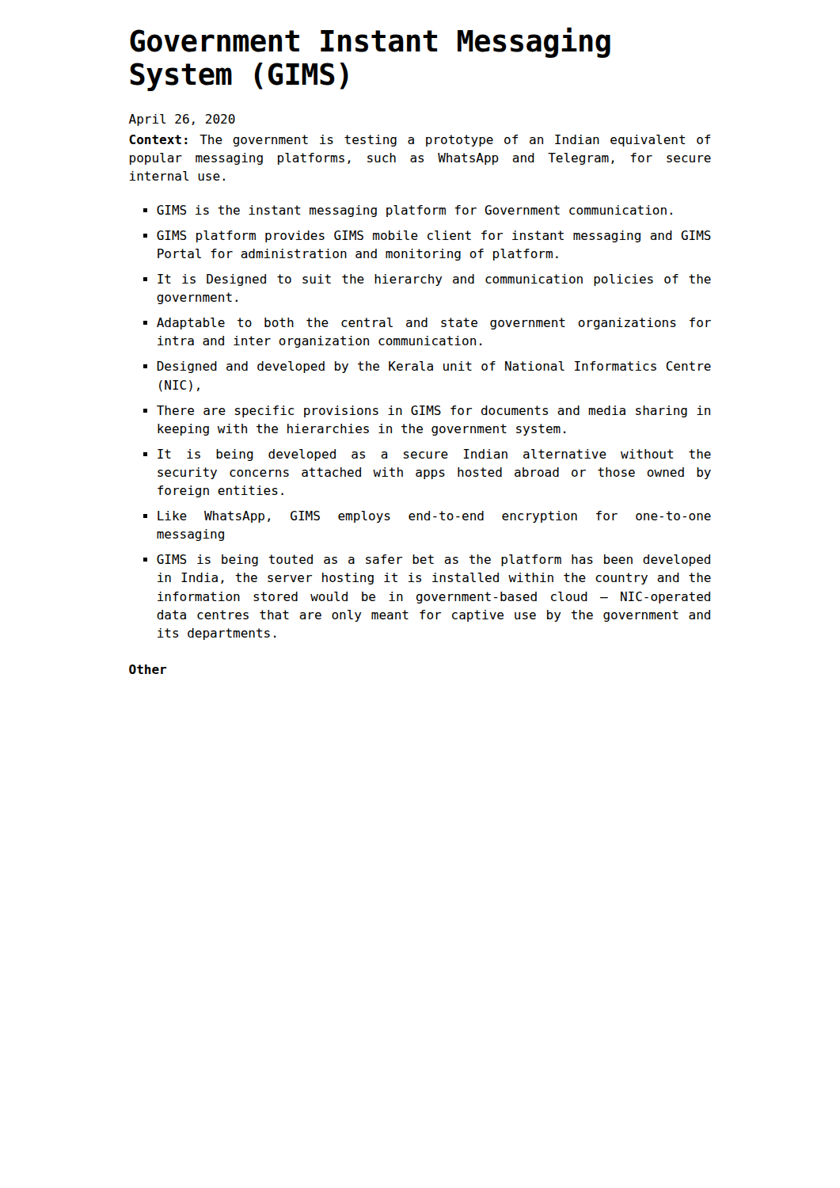Government Instant Messaging System (GIMS)
April 26, 2020
Context: The government is testing a prototype of an Indian equivalent of popular messaging platforms, such as WhatsApp and Telegram, for secure internal use.
GIMS is the instant messaging platform for Government communication.
GIMS platform provides GIMS mobile client for instant messaging and GIMS Portal for administration and monitoring of platform.
It is Designed to suit the hierarchy and communication policies of the government.
Adaptable to both the central and state government organizations for intra and inter organization communication.
Designed and developed by the Kerala unit of National Informatics Centre (NIC),
There are specific provisions in GIMS for documents and media sharing in keeping with the hierarchies in the government system.
It is being developed as a secure Indian alternative without the security concerns attached with apps hosted abroad or those owned by foreign entities.
Like WhatsApp, GIMS employs end-to-end encryption for one-to-one messaging
GIMS is being touted as a safer bet as the platform has been developed in India, the server hosting it is installed within the country and the information stored would be in government-based cloud — NIC-operated data centres that are only meant for captive use by the government and its departments.
Other